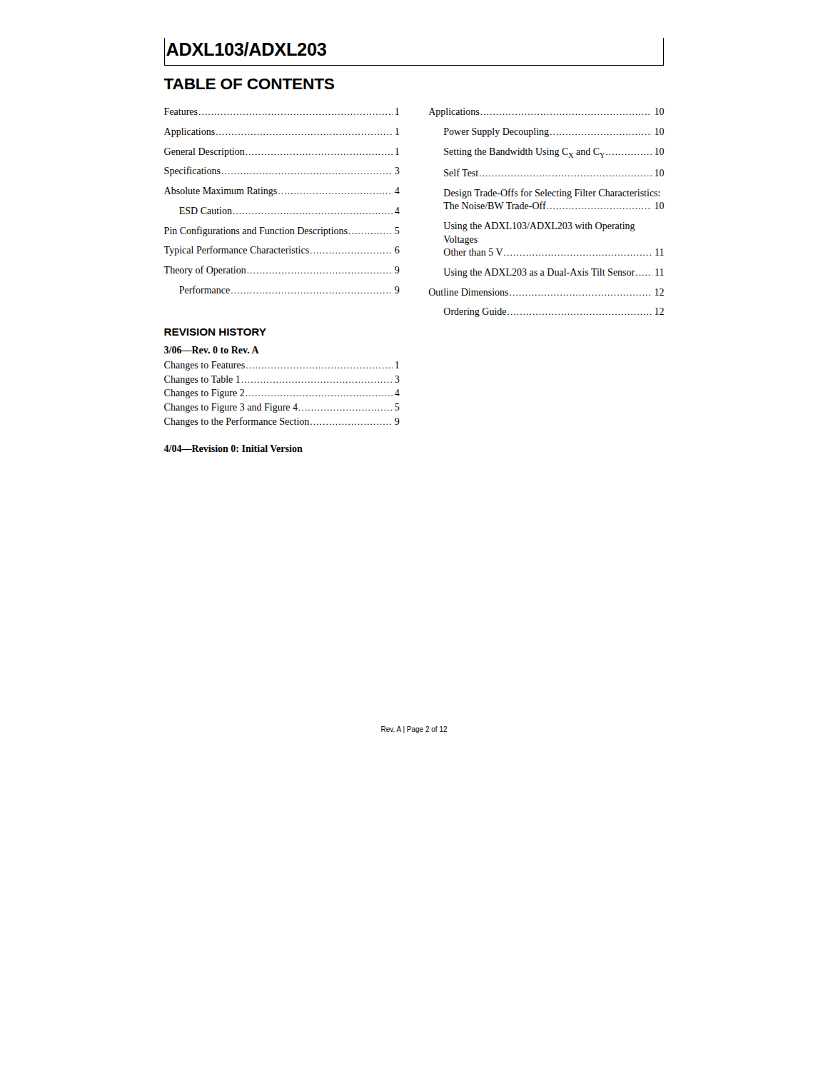ADXL103/ADXL203
TABLE OF CONTENTS
Features............................................................................................... 1
Applications....................................................................................... 1
General Description......................................................................... 1
Specifications..................................................................................... 3
Absolute Maximum Ratings............................................................ 4
ESD Caution................................................................................. 4
Pin Configurations and Function Descriptions........................... 5
Typical Performance Characteristics............................................ 6
Theory of Operation......................................................................... 9
Performance................................................................................. 9
REVISION HISTORY
3/06—Rev. 0 to Rev. A
Changes to Features.......................................................................... 1
Changes to Table 1........................................................................... 3
Changes to Figure 2......................................................................... 4
Changes to Figure 3 and Figure 4.................................................. 5
Changes to the Performance Section............................................ 9
4/04—Revision 0: Initial Version
Applications..................................................................................... 10
Power Supply Decoupling........................................................ 10
Setting the Bandwidth Using CX and CY................................ 10
Self Test......................................................................................... 10
Design Trade-Offs for Selecting Filter Characteristics:
The Noise/BW Trade-Off......................................................... 10
Using the ADXL103/ADXL203 with Operating Voltages
Other than 5 V........................................................................... 11
Using the ADXL203 as a Dual-Axis Tilt Sensor.................... 11
Outline Dimensions....................................................................... 12
Ordering Guide.......................................................................... 12
Rev. A | Page 2 of 12